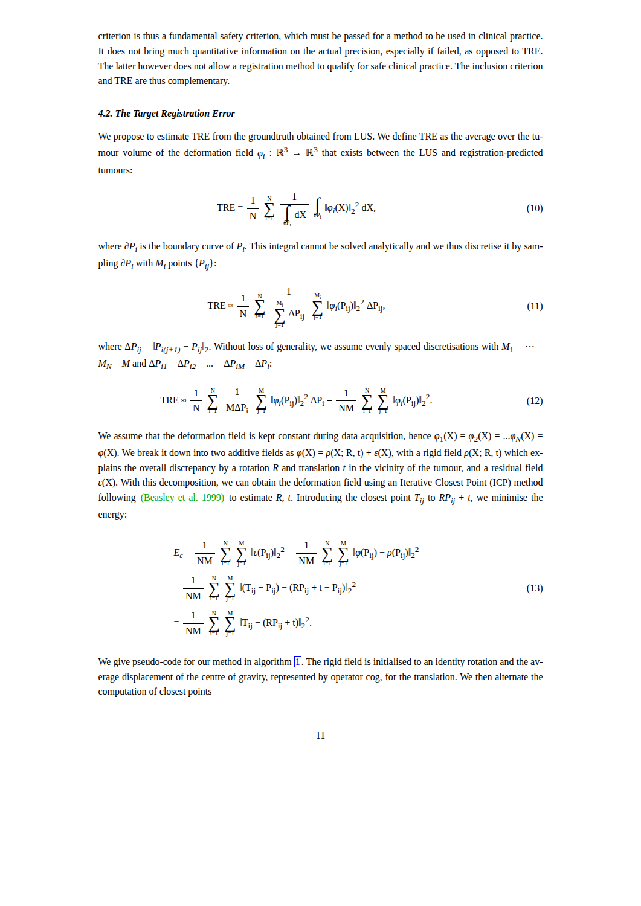criterion is thus a fundamental safety criterion, which must be passed for a method to be used in clinical practice. It does not bring much quantitative information on the actual precision, especially if failed, as opposed to TRE. The latter however does not allow a registration method to qualify for safe clinical practice. The inclusion criterion and TRE are thus complementary.
4.2. The Target Registration Error
We propose to estimate TRE from the groundtruth obtained from LUS. We define TRE as the average over the tumour volume of the deformation field φi : ℝ3 → ℝ3 that exists between the LUS and registration-predicted tumours:
TRE = 1 N N∑i=1 1∫∂Pi dX ∫∂Pi ‖φi(X)‖22 dX,
(10)
where ∂Pi is the boundary curve of Pi. This integral cannot be solved analytically and we thus discretise it by sampling ∂Pi with Mi points {Pij}:
TRE ≈ 1 N N∑i=1 1 Mi∑j=1 ΔPij Mi∑j=1 ‖φi(Pij)‖22 ΔPij,
(11)
where ΔPij = ‖Pi(j+1) − Pij‖2. Without loss of generality, we assume evenly spaced discretisations with M1 = ⋯ = MN = M and ΔPi1 = ΔPi2 = ... = ΔPiM = ΔPi:
TRE ≈ 1 N N∑i=1 1 MΔPi M∑j=1 ‖φi(Pij)‖22 ΔPi = 1 NM N∑i=1 M∑j=1 ‖φi(Pij)‖22.
(12)
We assume that the deformation field is kept constant during data acquisition, hence φ1(X) = φ2(X) = ...φN(X) = φ(X). We break it down into two additive fields as φ(X) = ρ(X; R, t) + ε(X), with a rigid field ρ(X; R, t) which explains the overall discrepancy by a rotation R and translation t in the vicinity of the tumour, and a residual field ε(X). With this decomposition, we can obtain the deformation field using an Iterative Closest Point (ICP) method following (Beasley et al. 1999) to estimate R, t. Introducing the closest point Tij to RPij + t, we minimise the energy:
Eε = 1 NM N∑i=1 M∑j=1 ‖ε(Pij)‖22 = 1 NM N∑i=1 M∑j=1 ‖φ(Pij) − ρ(Pij)‖22
= 1 NM N∑i=1 M∑j=1 ‖(Tij − Pij) − (RPij + t − Pij)‖22
= 1 NM N∑i=1 M∑j=1 ‖Tij − (RPij + t)‖22.
(13)
We give pseudo-code for our method in algorithm 1. The rigid field is initialised to an identity rotation and the average displacement of the centre of gravity, represented by operator cog, for the translation. We then alternate the computation of closest points
11